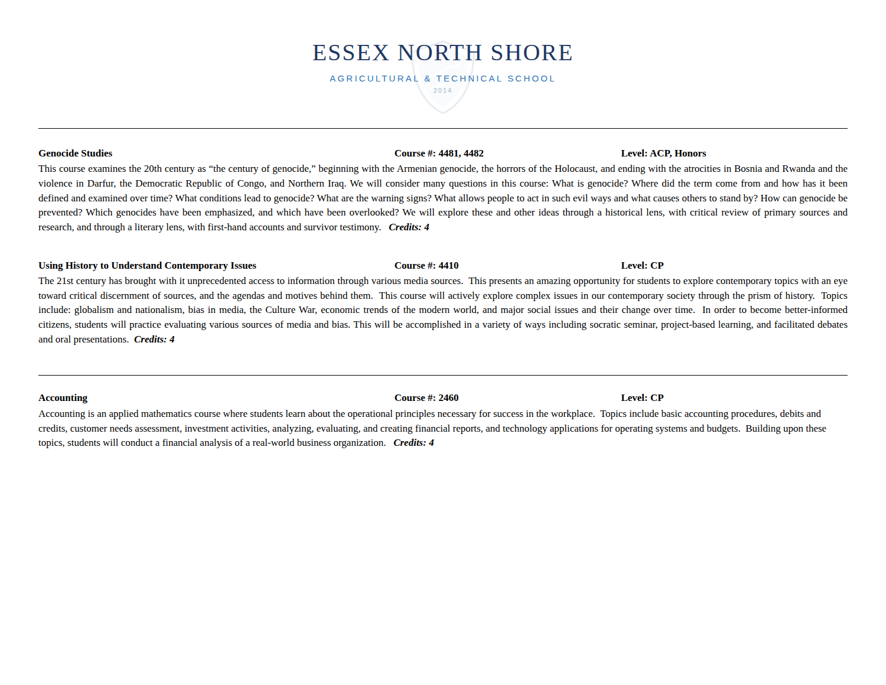ESSEX NORTH SHORE
AGRICULTURAL & TECHNICAL SCHOOL
2014
Genocide Studies Course #: 4481, 4482 Level: ACP, Honors
This course examines the 20th century as “the century of genocide,” beginning with the Armenian genocide, the horrors of the Holocaust, and ending with the atrocities in Bosnia and Rwanda and the violence in Darfur, the Democratic Republic of Congo, and Northern Iraq. We will consider many questions in this course: What is genocide? Where did the term come from and how has it been defined and examined over time? What conditions lead to genocide? What are the warning signs? What allows people to act in such evil ways and what causes others to stand by? How can genocide be prevented? Which genocides have been emphasized, and which have been overlooked? We will explore these and other ideas through a historical lens, with critical review of primary sources and research, and through a literary lens, with first-hand accounts and survivor testimony. Credits: 4
Using History to Understand Contemporary Issues Course #: 4410 Level: CP
The 21st century has brought with it unprecedented access to information through various media sources. This presents an amazing opportunity for students to explore contemporary topics with an eye toward critical discernment of sources, and the agendas and motives behind them. This course will actively explore complex issues in our contemporary society through the prism of history. Topics include: globalism and nationalism, bias in media, the Culture War, economic trends of the modern world, and major social issues and their change over time. In order to become better-informed citizens, students will practice evaluating various sources of media and bias. This will be accomplished in a variety of ways including socratic seminar, project-based learning, and facilitated debates and oral presentations. Credits: 4
Accounting Course #: 2460 Level: CP
Accounting is an applied mathematics course where students learn about the operational principles necessary for success in the workplace. Topics include basic accounting procedures, debits and credits, customer needs assessment, investment activities, analyzing, evaluating, and creating financial reports, and technology applications for operating systems and budgets. Building upon these topics, students will conduct a financial analysis of a real-world business organization. Credits: 4